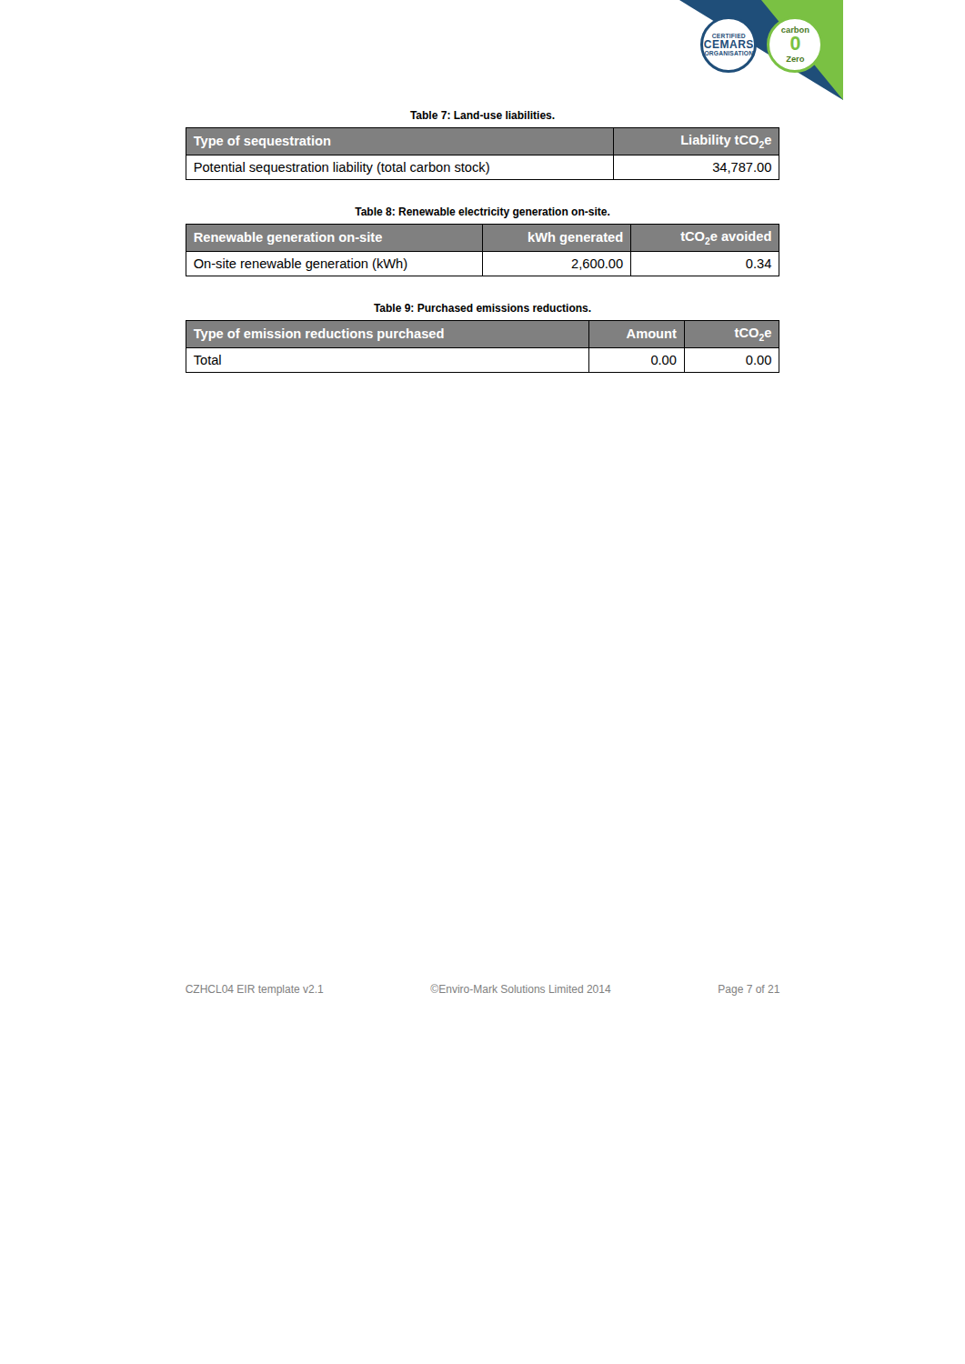CERTIFIED
CEMARS ORGANISATION
carbon0 Zero
Table 7: Land-use liabilities.
| Type of sequestration | Liability tCO 2 e |
| --- | --- |
| Potential sequestration liability (total carbon stock) | 34,787.00 |
Table 8: Renewable electricity generation on-site.
| Renewable generation on-site | kWh generated | tCO 2 e avoided |
| --- | --- | --- |
| On-site renewable generation (kWh) | 2,600.00 | 0.34 |
Table 9: Purchased emissions reductions.
| Type of emission reductions purchased | Amount | tCO 2 e |
| --- | --- | --- |
| Total | 0.00 | 0.00 |
CZHCL04 EIR template v2.1
©Enviro-Mark Solutions Limited 2014
Page 7 of 21